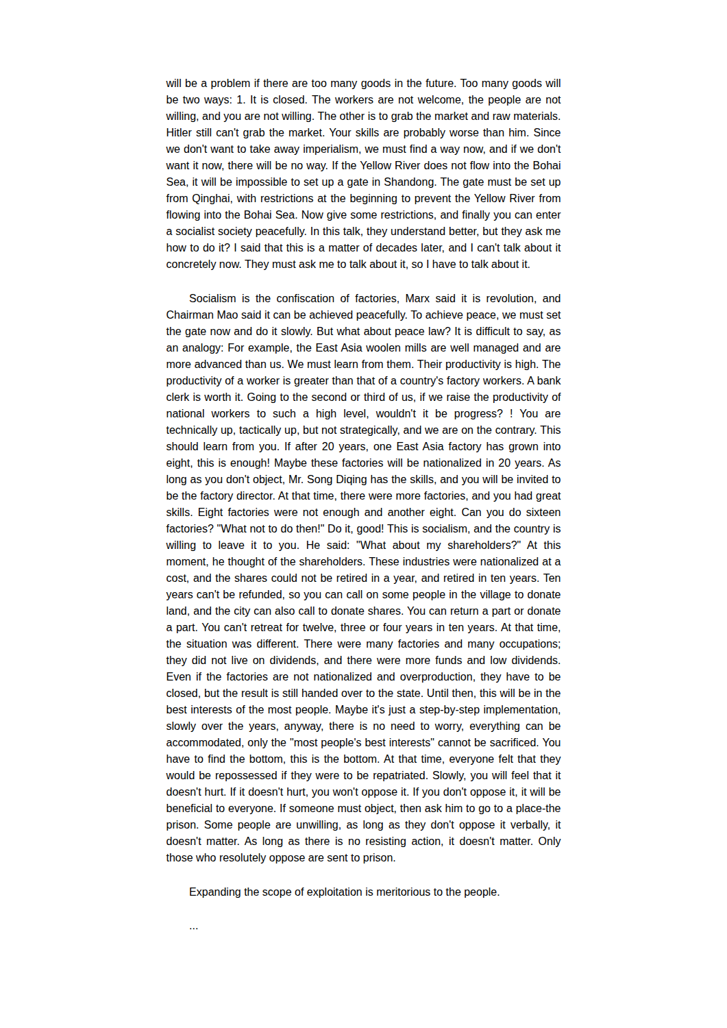will be a problem if there are too many goods in the future. Too many goods will be two ways: 1. It is closed. The workers are not welcome, the people are not willing, and you are not willing. The other is to grab the market and raw materials. Hitler still can't grab the market. Your skills are probably worse than him. Since we don't want to take away imperialism, we must find a way now, and if we don't want it now, there will be no way. If the Yellow River does not flow into the Bohai Sea, it will be impossible to set up a gate in Shandong. The gate must be set up from Qinghai, with restrictions at the beginning to prevent the Yellow River from flowing into the Bohai Sea. Now give some restrictions, and finally you can enter a socialist society peacefully. In this talk, they understand better, but they ask me how to do it? I said that this is a matter of decades later, and I can't talk about it concretely now. They must ask me to talk about it, so I have to talk about it.
Socialism is the confiscation of factories, Marx said it is revolution, and Chairman Mao said it can be achieved peacefully. To achieve peace, we must set the gate now and do it slowly. But what about peace law? It is difficult to say, as an analogy: For example, the East Asia woolen mills are well managed and are more advanced than us. We must learn from them. Their productivity is high. The productivity of a worker is greater than that of a country's factory workers. A bank clerk is worth it. Going to the second or third of us, if we raise the productivity of national workers to such a high level, wouldn't it be progress? ! You are technically up, tactically up, but not strategically, and we are on the contrary. This should learn from you. If after 20 years, one East Asia factory has grown into eight, this is enough! Maybe these factories will be nationalized in 20 years. As long as you don't object, Mr. Song Diqing has the skills, and you will be invited to be the factory director. At that time, there were more factories, and you had great skills. Eight factories were not enough and another eight. Can you do sixteen factories? "What not to do then!" Do it, good! This is socialism, and the country is willing to leave it to you. He said: "What about my shareholders?" At this moment, he thought of the shareholders. These industries were nationalized at a cost, and the shares could not be retired in a year, and retired in ten years. Ten years can't be refunded, so you can call on some people in the village to donate land, and the city can also call to donate shares. You can return a part or donate a part. You can't retreat for twelve, three or four years in ten years. At that time, the situation was different. There were many factories and many occupations; they did not live on dividends, and there were more funds and low dividends. Even if the factories are not nationalized and overproduction, they have to be closed, but the result is still handed over to the state. Until then, this will be in the best interests of the most people. Maybe it's just a step-by-step implementation, slowly over the years, anyway, there is no need to worry, everything can be accommodated, only the "most people's best interests" cannot be sacrificed. You have to find the bottom, this is the bottom. At that time, everyone felt that they would be repossessed if they were to be repatriated. Slowly, you will feel that it doesn't hurt. If it doesn't hurt, you won't oppose it. If you don't oppose it, it will be beneficial to everyone. If someone must object, then ask him to go to a place-the prison. Some people are unwilling, as long as they don't oppose it verbally, it doesn't matter. As long as there is no resisting action, it doesn't matter. Only those who resolutely oppose are sent to prison.
Expanding the scope of exploitation is meritorious to the people.
...